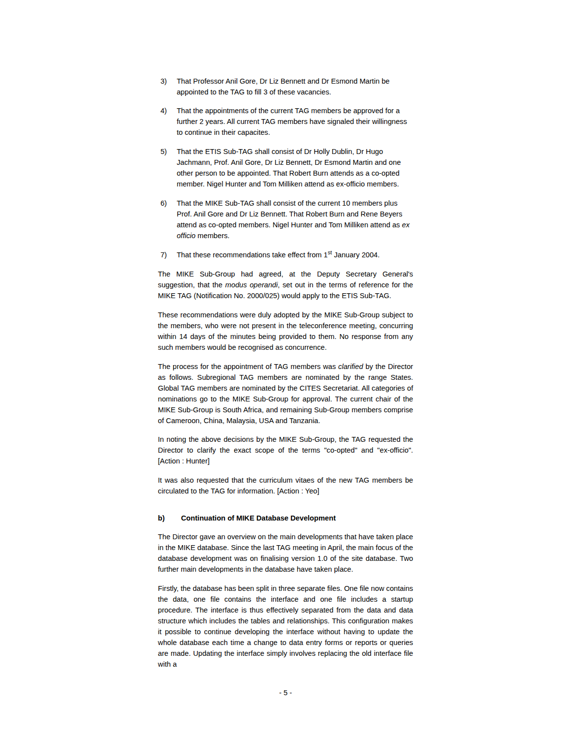3) That Professor Anil Gore, Dr Liz Bennett and Dr Esmond Martin be appointed to the TAG to fill 3 of these vacancies.
4) That the appointments of the current TAG members be approved for a further 2 years. All current TAG members have signaled their willingness to continue in their capacites.
5) That the ETIS Sub-TAG shall consist of Dr Holly Dublin, Dr Hugo Jachmann, Prof. Anil Gore, Dr Liz Bennett, Dr Esmond Martin and one other person to be appointed. That Robert Burn attends as a co-opted member. Nigel Hunter and Tom Milliken attend as ex-officio members.
6) That the MIKE Sub-TAG shall consist of the current 10 members plus Prof. Anil Gore and Dr Liz Bennett. That Robert Burn and Rene Beyers attend as co-opted members. Nigel Hunter and Tom Milliken attend as ex officio members.
7) That these recommendations take effect from 1st January 2004.
The MIKE Sub-Group had agreed, at the Deputy Secretary General's suggestion, that the modus operandi, set out in the terms of reference for the MIKE TAG (Notification No. 2000/025) would apply to the ETIS Sub-TAG.
These recommendations were duly adopted by the MIKE Sub-Group subject to the members, who were not present in the teleconference meeting, concurring within 14 days of the minutes being provided to them. No response from any such members would be recognised as concurrence.
The process for the appointment of TAG members was clarified by the Director as follows. Subregional TAG members are nominated by the range States. Global TAG members are nominated by the CITES Secretariat. All categories of nominations go to the MIKE Sub-Group for approval. The current chair of the MIKE Sub-Group is South Africa, and remaining Sub-Group members comprise of Cameroon, China, Malaysia, USA and Tanzania.
In noting the above decisions by the MIKE Sub-Group, the TAG requested the Director to clarify the exact scope of the terms "co-opted" and "ex-officio". [Action : Hunter]
It was also requested that the curriculum vitaes of the new TAG members be circulated to the TAG for information. [Action : Yeo]
b) Continuation of MIKE Database Development
The Director gave an overview on the main developments that have taken place in the MIKE database. Since the last TAG meeting in April, the main focus of the database development was on finalising version 1.0 of the site database. Two further main developments in the database have taken place.
Firstly, the database has been split in three separate files. One file now contains the data, one file contains the interface and one file includes a startup procedure. The interface is thus effectively separated from the data and data structure which includes the tables and relationships. This configuration makes it possible to continue developing the interface without having to update the whole database each time a change to data entry forms or reports or queries are made. Updating the interface simply involves replacing the old interface file with a
- 5 -